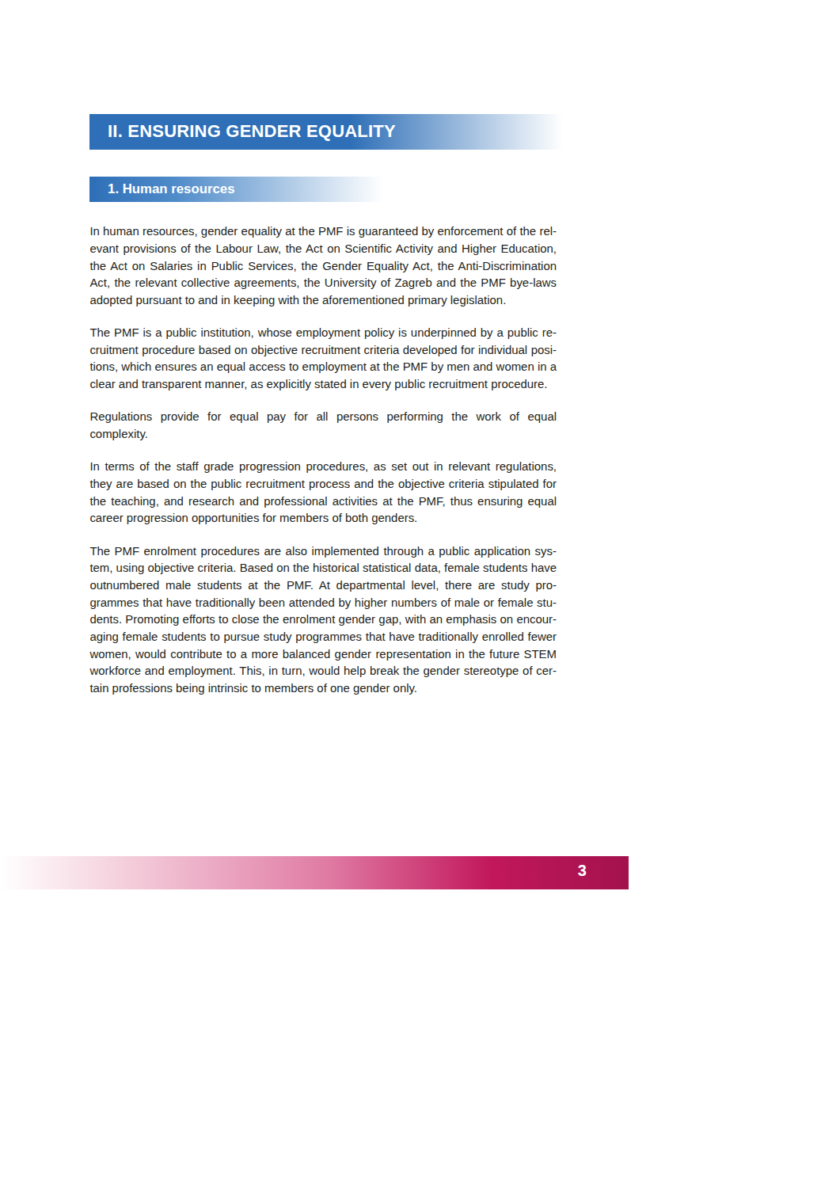II. ENSURING GENDER EQUALITY
1. Human resources
In human resources, gender equality at the PMF is guaranteed by enforcement of the relevant provisions of the Labour Law, the Act on Scientific Activity and Higher Education, the Act on Salaries in Public Services, the Gender Equality Act, the Anti-Discrimination Act, the relevant collective agreements, the University of Zagreb and the PMF bye-laws adopted pursuant to and in keeping with the aforementioned primary legislation.
The PMF is a public institution, whose employment policy is underpinned by a public recruitment procedure based on objective recruitment criteria developed for individual positions, which ensures an equal access to employment at the PMF by men and women in a clear and transparent manner, as explicitly stated in every public recruitment procedure.
Regulations provide for equal pay for all persons performing the work of equal complexity.
In terms of the staff grade progression procedures, as set out in relevant regulations, they are based on the public recruitment process and the objective criteria stipulated for the teaching, and research and professional activities at the PMF, thus ensuring equal career progression opportunities for members of both genders.
The PMF enrolment procedures are also implemented through a public application system, using objective criteria. Based on the historical statistical data, female students have outnumbered male students at the PMF. At departmental level, there are study programmes that have traditionally been attended by higher numbers of male or female students. Promoting efforts to close the enrolment gender gap, with an emphasis on encouraging female students to pursue study programmes that have traditionally enrolled fewer women, would contribute to a more balanced gender representation in the future STEM workforce and employment. This, in turn, would help break the gender stereotype of certain professions being intrinsic to members of one gender only.
3